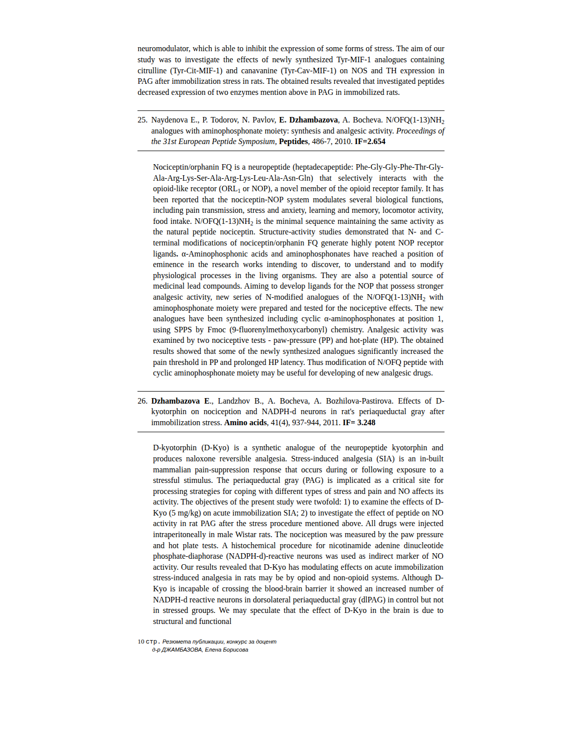neuromodulator, which is able to inhibit the expression of some forms of stress. The aim of our study was to investigate the effects of newly synthesized Tyr-MIF-1 analogues containing citrulline (Tyr-Cit-MIF-1) and canavanine (Tyr-Cav-MIF-1) on NOS and TH expression in PAG after immobilization stress in rats. The obtained results revealed that investigated peptides decreased expression of two enzymes mention above in PAG in immobilized rats.
25.
Naydenova E., P. Todorov, N. Pavlov, E. Dzhambazova, A. Bocheva. N/OFQ(1-13)NH2 analogues with aminophosphonate moiety: synthesis and analgesic activity. Proceedings of the 31st European Peptide Symposium, Peptides, 486-7, 2010. IF=2.654
Nociceptin/orphanin FQ is a neuropeptide (heptadecapeptide: Phe-Gly-Gly-Phe-Thr-Gly-Ala-Arg-Lys-Ser-Ala-Arg-Lys-Leu-Ala-Asn-Gln) that selectively interacts with the opioid-like receptor (ORL1 or NOP), a novel member of the opioid receptor family. It has been reported that the nociceptin-NOP system modulates several biological functions, including pain transmission, stress and anxiety, learning and memory, locomotor activity, food intake. N/OFQ(1-13)NH2 is the minimal sequence maintaining the same activity as the natural peptide nociceptin. Structure-activity studies demonstrated that N- and C-terminal modifications of nociceptin/orphanin FQ generate highly potent NOP receptor ligands. α-Aminophosphonic acids and aminophosphonates have reached a position of eminence in the research works intending to discover, to understand and to modify physiological processes in the living organisms. They are also a potential source of medicinal lead compounds. Aiming to develop ligands for the NOP that possess stronger analgesic activity, new series of N-modified analogues of the N/OFQ(1-13)NH2 with aminophosphonate moiety were prepared and tested for the nociceptive effects. The new analogues have been synthesized including cyclic α-aminophosphonates at position 1, using SPPS by Fmoc (9-fluorenylmethoxycarbonyl) chemistry. Analgesic activity was examined by two nociceptive tests - paw-pressure (PP) and hot-plate (HP). The obtained results showed that some of the newly synthesized analogues significantly increased the pain threshold in PP and prolonged HP latency. Thus modification of N/OFQ peptide with cyclic aminophosphonate moiety may be useful for developing of new analgesic drugs.
26.
Dzhambazova E., Landzhov B., A. Bocheva, A. Bozhilova-Pastirova. Effects of D-kyotorphin on nociception and NADPH-d neurons in rat's periaqueductal gray after immobilization stress. Amino acids, 41(4), 937-944, 2011. IF= 3.248
D-kyotorphin (D-Kyo) is a synthetic analogue of the neuropeptide kyotorphin and produces naloxone reversible analgesia. Stress-induced analgesia (SIA) is an in-built mammalian pain-suppression response that occurs during or following exposure to a stressful stimulus. The periaqueductal gray (PAG) is implicated as a critical site for processing strategies for coping with different types of stress and pain and NO affects its activity. The objectives of the present study were twofold: 1) to examine the effects of D-Kyo (5 mg/kg) on acute immobilization SIA; 2) to investigate the effect of peptide on NO activity in rat PAG after the stress procedure mentioned above. All drugs were injected intraperitoneally in male Wistar rats. The nociception was measured by the paw pressure and hot plate tests. A histochemical procedure for nicotinamide adenine dinucleotide phosphate-diaphorase (NADPH-d)-reactive neurons was used as indirect marker of NO activity. Our results revealed that D-Kyo has modulating effects on acute immobilization stress-induced analgesia in rats may be by opiod and non-opioid systems. Although D-Kyo is incapable of crossing the blood-brain barrier it showed an increased number of NADPH-d reactive neurons in dorsolateral periaqueductal gray (dlPAG) in control but not in stressed groups. We may speculate that the effect of D-Kyo in the brain is due to structural and functional
10 стр. Резюмета публикации, конкурс за доцент
д-р ДЖАМБАЗОВА, Елена Борисова